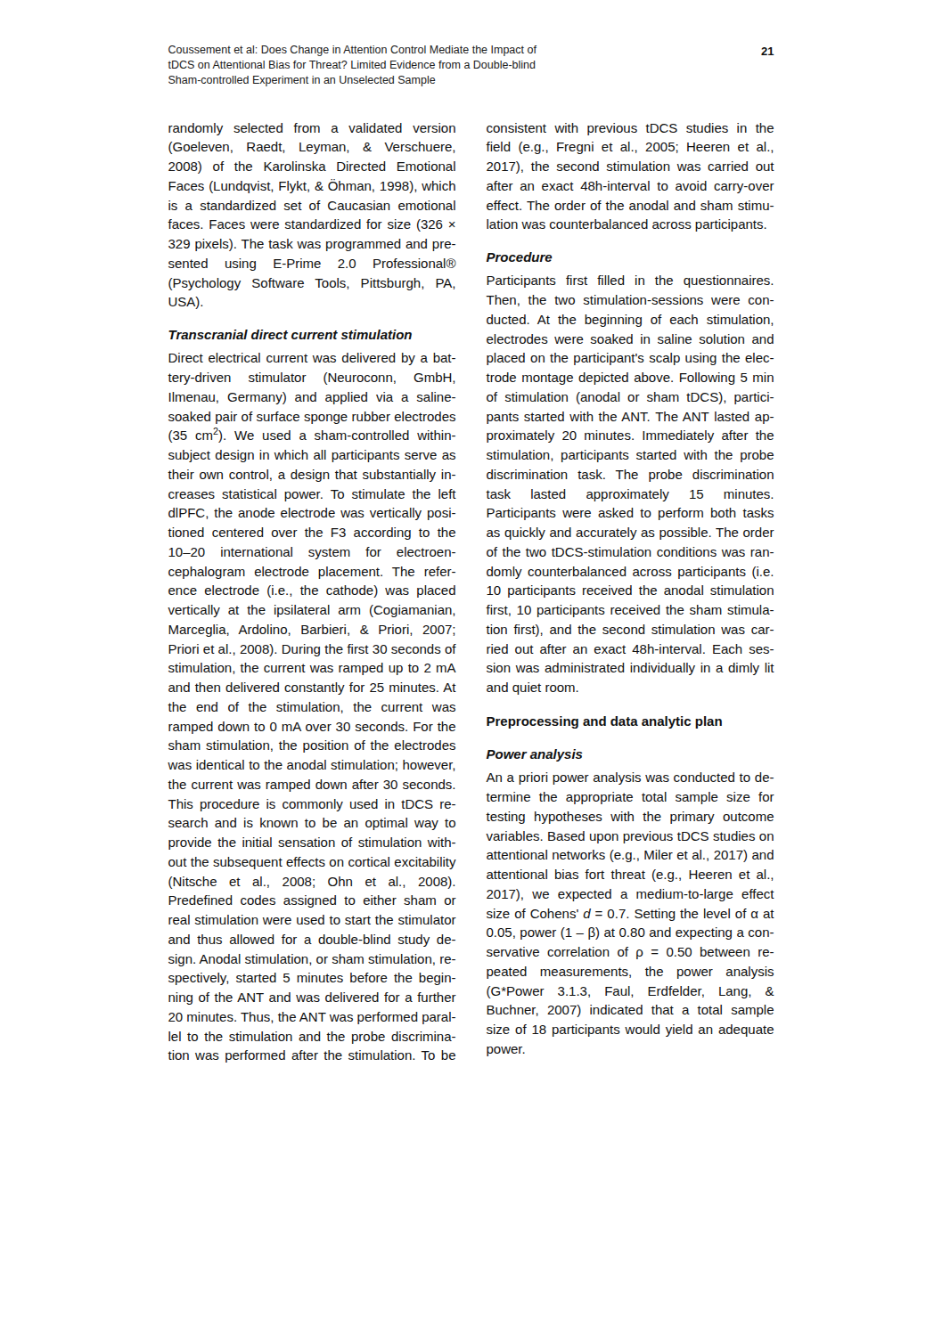Coussement et al: Does Change in Attention Control Mediate the Impact of
tDCS on Attentional Bias for Threat? Limited Evidence from a Double-blind
Sham-controlled Experiment in an Unselected Sample
21
randomly selected from a validated version (Goeleven, Raedt, Leyman, & Verschuere, 2008) of the Karolinska Directed Emotional Faces (Lundqvist, Flykt, & Öhman, 1998), which is a standardized set of Caucasian emotional faces. Faces were standardized for size (326 × 329 pixels). The task was programmed and presented using E-Prime 2.0 Professional® (Psychology Software Tools, Pittsburgh, PA, USA).
Transcranial direct current stimulation
Direct electrical current was delivered by a battery-driven stimulator (Neuroconn, GmbH, Ilmenau, Germany) and applied via a saline-soaked pair of surface sponge rubber electrodes (35 cm2). We used a sham-controlled within-subject design in which all participants serve as their own control, a design that substantially increases statistical power. To stimulate the left dlPFC, the anode electrode was vertically positioned centered over the F3 according to the 10–20 international system for electroencephalogram electrode placement. The reference electrode (i.e., the cathode) was placed vertically at the ipsilateral arm (Cogiamanian, Marceglia, Ardolino, Barbieri, & Priori, 2007; Priori et al., 2008). During the first 30 seconds of stimulation, the current was ramped up to 2 mA and then delivered constantly for 25 minutes. At the end of the stimulation, the current was ramped down to 0 mA over 30 seconds. For the sham stimulation, the position of the electrodes was identical to the anodal stimulation; however, the current was ramped down after 30 seconds. This procedure is commonly used in tDCS research and is known to be an optimal way to provide the initial sensation of stimulation without the subsequent effects on cortical excitability (Nitsche et al., 2008; Ohn et al., 2008). Predefined codes assigned to either sham or real stimulation were used to start the stimulator and thus allowed for a double-blind study design. Anodal stimulation, or sham stimulation, respectively, started 5 minutes before the beginning of the ANT and was delivered for a further 20 minutes. Thus, the ANT was performed parallel to the stimulation and the probe discrimination was performed after the stimulation. To be consistent with previous tDCS studies in the field (e.g., Fregni et al., 2005; Heeren et al., 2017), the second stimulation was carried out after an exact 48h-interval to avoid carry-over effect. The order of the anodal and sham stimulation was counterbalanced across participants.
Procedure
Participants first filled in the questionnaires. Then, the two stimulation-sessions were conducted. At the beginning of each stimulation, electrodes were soaked in saline solution and placed on the participant's scalp using the electrode montage depicted above. Following 5 min of stimulation (anodal or sham tDCS), participants started with the ANT. The ANT lasted approximately 20 minutes. Immediately after the stimulation, participants started with the probe discrimination task. The probe discrimination task lasted approximately 15 minutes. Participants were asked to perform both tasks as quickly and accurately as possible. The order of the two tDCS-stimulation conditions was randomly counterbalanced across participants (i.e. 10 participants received the anodal stimulation first, 10 participants received the sham stimulation first), and the second stimulation was carried out after an exact 48h-interval. Each session was administrated individually in a dimly lit and quiet room.
Preprocessing and data analytic plan
Power analysis
An a priori power analysis was conducted to determine the appropriate total sample size for testing hypotheses with the primary outcome variables. Based upon previous tDCS studies on attentional networks (e.g., Miler et al., 2017) and attentional bias fort threat (e.g., Heeren et al., 2017), we expected a medium-to-large effect size of Cohens' d = 0.7. Setting the level of α at 0.05, power (1 – β) at 0.80 and expecting a conservative correlation of ρ = 0.50 between repeated measurements, the power analysis (G*Power 3.1.3, Faul, Erdfelder, Lang, & Buchner, 2007) indicated that a total sample size of 18 participants would yield an adequate power.